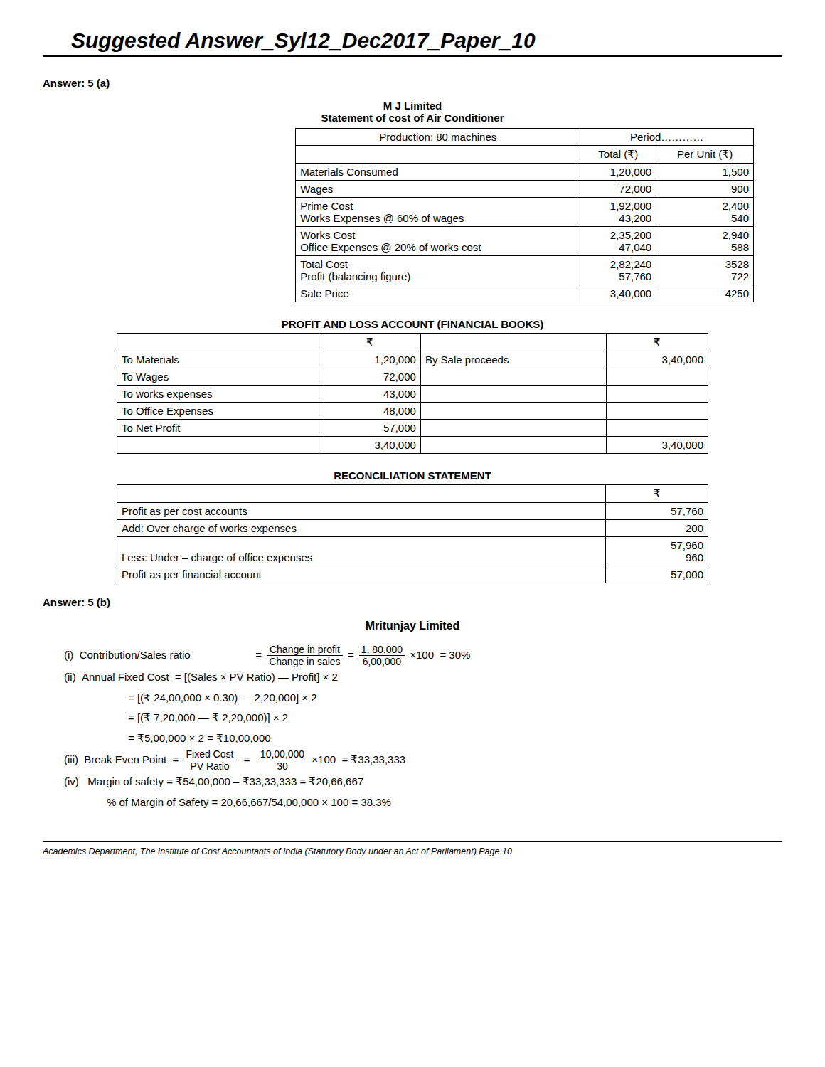Suggested Answer_Syl12_Dec2017_Paper_10
Answer: 5 (a)
M J Limited
Statement of cost of Air Conditioner
| Production: 80 machines | Period………… |
| | Total (₹) | Per Unit (₹) |
| Materials Consumed | 1,20,000 | 1,500 |
| Wages | 72,000 | 900 |
| Prime Cost Works Expenses @ 60% of wages | 1,92,000 43,200 | 2,400 540 |
| Works Cost Office Expenses @ 20% of works cost | 2,35,200 47,040 | 2,940 588 |
| Total Cost Profit (balancing figure) | 2,82,240 57,760 | 3528 722 |
| Sale Price | 3,40,000 | 4250 |
PROFIT AND LOSS ACCOUNT (FINANCIAL BOOKS)
| | ₹ | | ₹ |
| To Materials | 1,20,000 | By Sale proceeds | 3,40,000 |
| To Wages | 72,000 | | |
| To works expenses | 43,000 | | |
| To Office Expenses | 48,000 | | |
| To Net Profit | 57,000 | | |
| | 3,40,000 | | 3,40,000 |
RECONCILIATION STATEMENT
| | ₹ |
| Profit as per cost accounts | 57,760 |
| Add: Over charge of works expenses | 200 |
| Less: Under – charge of office expenses | 57,960 960 |
| Profit as per financial account | 57,000 |
Answer: 5 (b)
Mritunjay Limited
(i) Contribution/Sales ratio = Change in profit Change in sales = 1, 80,0006,00,000 ×100 = 30%
(ii) Annual Fixed Cost = [(Sales × PV Ratio) — Profit] × 2
= [(₹ 24,00,000 × 0.30) — 2,20,000] × 2
= [(₹ 7,20,000 — ₹ 2,20,000)] × 2
= ₹5,00,000 × 2 = ₹10,00,000
(iii) Break Even Point = Fixed Cost PV Ratio = 10,00,00030 ×100 = ₹33,33,333
(iv) Margin of safety = ₹54,00,000 – ₹33,33,333 = ₹20,66,667
% of Margin of Safety = 20,66,667/54,00,000 × 100 = 38.3%
Academics Department, The Institute of Cost Accountants of India (Statutory Body under an Act of Parliament) Page 10